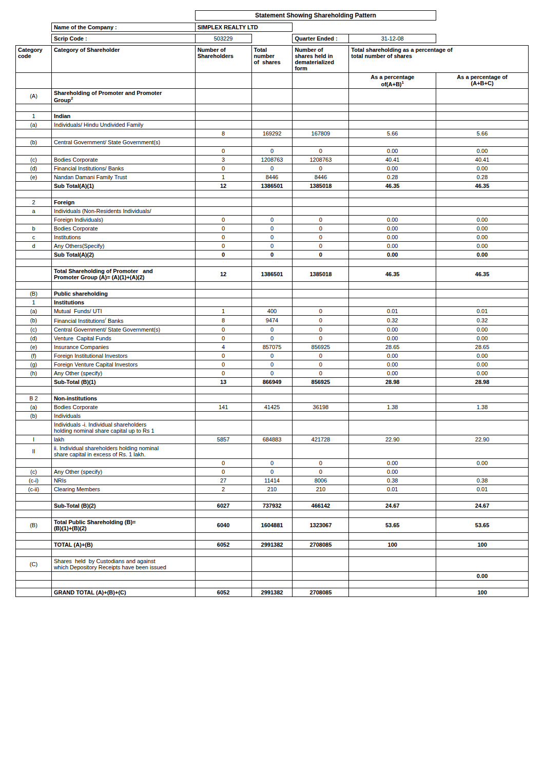| | | Statement Showing Shareholding Pattern | |
| | Name of the Company : | SIMPLEX REALTY LTD | | | |
| | Scrip Code : | 503229 | | Quarter Ended : | 31-12-08 | |
| Category code | Category of Shareholder | Number of Shareholders | Total number of shares | Number of shares held in dematerialized form | Total shareholding as a percentage of total number of shares |
| | | | | | As a percentage of(A+B) 1 | As a percentage of (A+B+C) |
| (A) | Shareholding of Promoter and Promoter Group 2 | | | | | |
| 1 | Indian | | | | | |
| (a) | Individuals/ Hindu Undivided Family | | | | | |
| | | 8 | 169292 | 167809 | 5.66 | 5.66 |
| (b) | Central Government/ State Government(s) | | | | | |
| | | 0 | 0 | 0 | 0.00 | 0.00 |
| (c) | Bodies Corporate | 3 | 1208763 | 1208763 | 40.41 | 40.41 |
| (d) | Financial Institutions/ Banks | 0 | 0 | 0 | 0.00 | 0.00 |
| (e) | Nandan Damani Family Trust | 1 | 8446 | 8446 | 0.28 | 0.28 |
| | Sub Total(A)(1) | 12 | 1386501 | 1385018 | 46.35 | 46.35 |
| 2 | Foreign | | | | | |
| a | Individuals (Non-Residents Individuals/ | | | | | |
| | Foreign Individuals) | 0 | 0 | 0 | 0.00 | 0.00 |
| b | Bodies Corporate | 0 | 0 | 0 | 0.00 | 0.00 |
| c | Institutions | 0 | 0 | 0 | 0.00 | 0.00 |
| d | Any Others(Specify) | 0 | 0 | 0 | 0.00 | 0.00 |
| | Sub Total(A)(2) | 0 | 0 | 0 | 0.00 | 0.00 |
| | Total Shareholding of Promoter and Promoter Group (A)= (A)(1)+(A)(2) | 12 | 1386501 | 1385018 | 46.35 | 46.35 |
| (B) | Public shareholding | | | | | |
| 1 | Institutions | | | | | |
| (a) | Mutual Funds/ UTI | 1 | 400 | 0 | 0.01 | 0.01 |
| (b) | Financial Institutions / Banks | 8 | 9474 | 0 | 0.32 | 0.32 |
| (c) | Central Government/ State Government(s) | 0 | 0 | 0 | 0.00 | 0.00 |
| (d) | Venture Capital Funds | 0 | 0 | 0 | 0.00 | 0.00 |
| (e) | Insurance Companies | 4 | 857075 | 856925 | 28.65 | 28.65 |
| (f) | Foreign Institutional Investors | 0 | 0 | 0 | 0.00 | 0.00 |
| (g) | Foreign Venture Capital Investors | 0 | 0 | 0 | 0.00 | 0.00 |
| (h) | Any Other (specify) | 0 | 0 | 0 | 0.00 | 0.00 |
| | Sub-Total (B)(1) | 13 | 866949 | 856925 | 28.98 | 28.98 |
| B 2 | Non-institutions | | | | | |
| (a) | Bodies Corporate | 141 | 41425 | 36198 | 1.38 | 1.38 |
| (b) | Individuals | | | | | |
| | Individuals -i. Individual shareholders holding nominal share capital up to Rs 1 | | | | | |
| I | lakh | 5857 | 684883 | 421728 | 22.90 | 22.90 |
| II | ii. Individual shareholders holding nominal share capital in excess of Rs. 1 lakh. | | | | | |
| | | 0 | 0 | 0 | 0.00 | 0.00 |
| (c) | Any Other (specify) | 0 | 0 | 0 | 0.00 | |
| (c-i) | NRIs | 27 | 11414 | 8006 | 0.38 | 0.38 |
| (c-ii) | Clearing Members | 2 | 210 | 210 | 0.01 | 0.01 |
| | Sub-Total (B)(2) | 6027 | 737932 | 466142 | 24.67 | 24.67 |
| (B) | Total Public Shareholding (B)= (B)(1)+(B)(2) | 6040 | 1604881 | 1323067 | 53.65 | 53.65 |
| | TOTAL (A)+(B) | 6052 | 2991382 | 2708085 | 100 | 100 |
| (C) | Shares held by Custodians and against which Depository Receipts have been issued | | | | | |
| | | | | | | 0.00 |
| | GRAND TOTAL (A)+(B)+(C) | 6052 | 2991382 | 2708085 | | 100 |